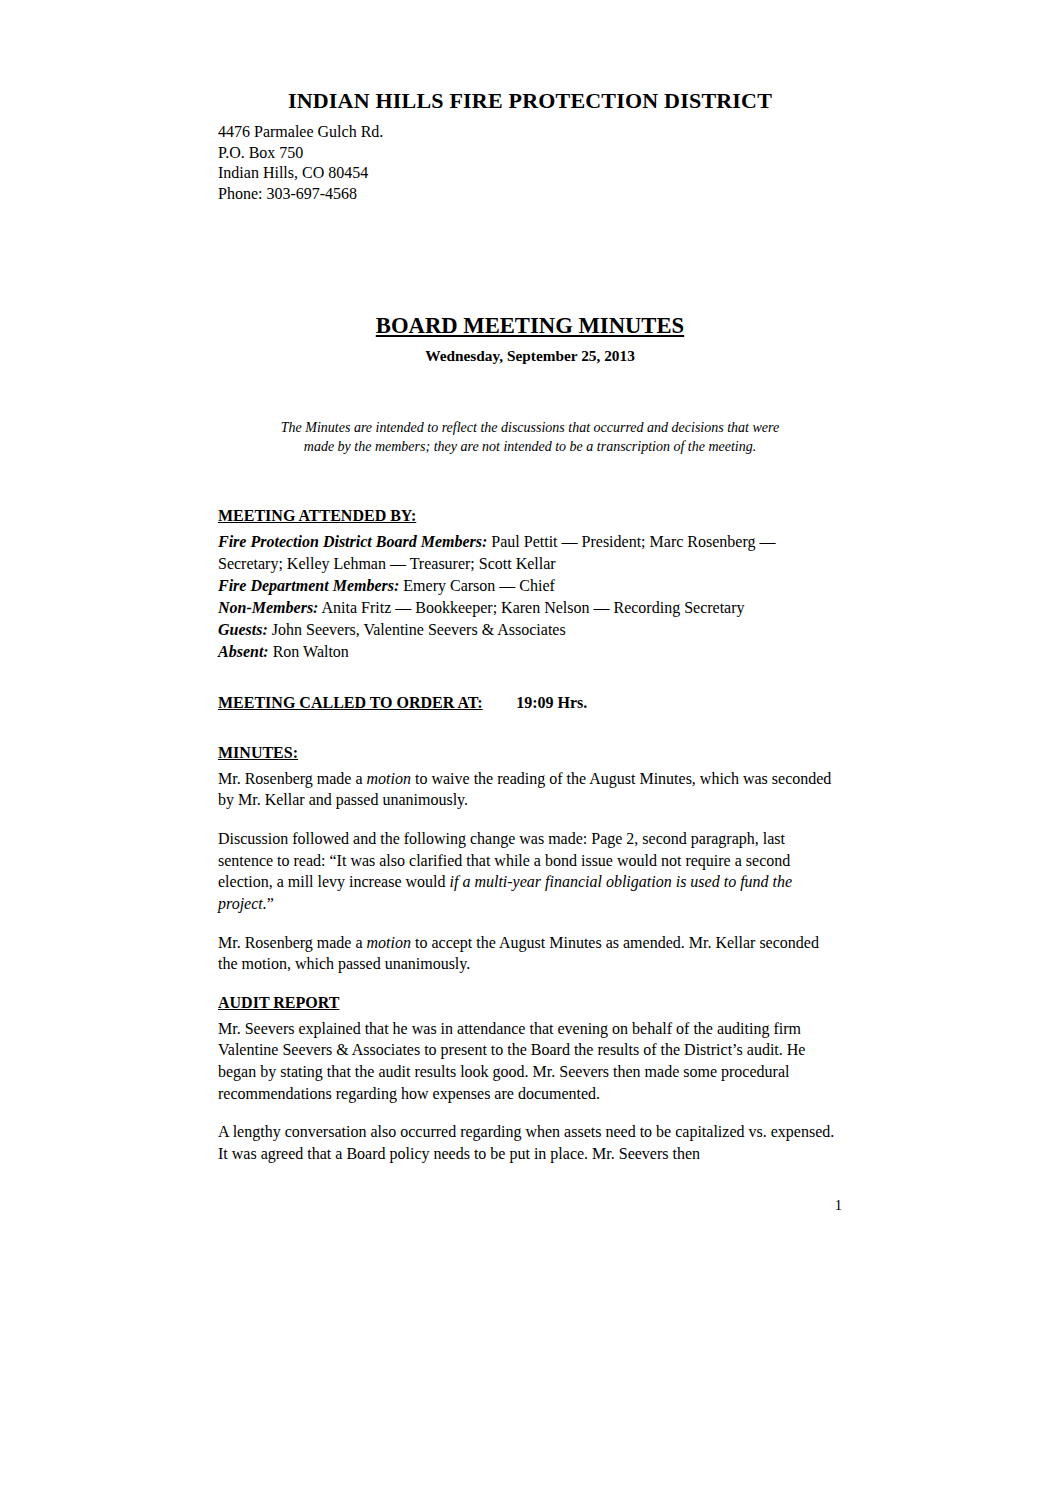INDIAN HILLS FIRE PROTECTION DISTRICT
4476 Parmalee Gulch Rd.
P.O. Box 750
Indian Hills, CO 80454
Phone: 303-697-4568
BOARD MEETING MINUTES
Wednesday, September 25, 2013
The Minutes are intended to reflect the discussions that occurred and decisions that were made by the members; they are not intended to be a transcription of the meeting.
MEETING ATTENDED BY:
Fire Protection District Board Members: Paul Pettit — President; Marc Rosenberg — Secretary; Kelley Lehman — Treasurer; Scott Kellar
Fire Department Members: Emery Carson — Chief
Non-Members: Anita Fritz — Bookkeeper; Karen Nelson — Recording Secretary
Guests: John Seevers, Valentine Seevers & Associates
Absent: Ron Walton
MEETING CALLED TO ORDER AT: 19:09 Hrs.
MINUTES:
Mr. Rosenberg made a motion to waive the reading of the August Minutes, which was seconded by Mr. Kellar and passed unanimously.
Discussion followed and the following change was made: Page 2, second paragraph, last sentence to read: “It was also clarified that while a bond issue would not require a second election, a mill levy increase would if a multi-year financial obligation is used to fund the project.”
Mr. Rosenberg made a motion to accept the August Minutes as amended. Mr. Kellar seconded the motion, which passed unanimously.
AUDIT REPORT
Mr. Seevers explained that he was in attendance that evening on behalf of the auditing firm Valentine Seevers & Associates to present to the Board the results of the District’s audit. He began by stating that the audit results look good. Mr. Seevers then made some procedural recommendations regarding how expenses are documented.
A lengthy conversation also occurred regarding when assets need to be capitalized vs. expensed. It was agreed that a Board policy needs to be put in place. Mr. Seevers then
1